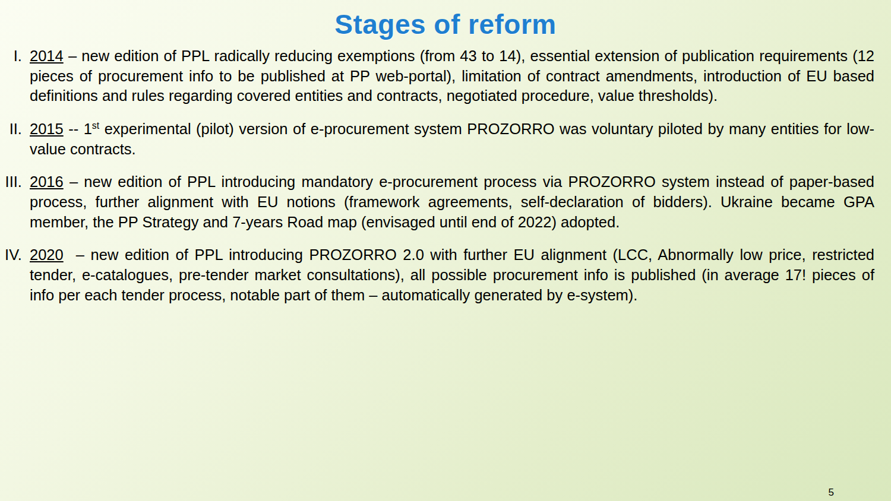Stages of reform
2014 – new edition of PPL radically reducing exemptions (from 43 to 14), essential extension of publication requirements (12 pieces of procurement info to be published at PP web-portal), limitation of contract amendments, introduction of EU based definitions and rules regarding covered entities and contracts, negotiated procedure, value thresholds).
2015 -- 1st experimental (pilot) version of e-procurement system PROZORRO was voluntary piloted by many entities for low-value contracts.
2016 – new edition of PPL introducing mandatory e-procurement process via PROZORRO system instead of paper-based process, further alignment with EU notions (framework agreements, self-declaration of bidders). Ukraine became GPA member, the PP Strategy and 7-years Road map (envisaged until end of 2022) adopted.
2020 – new edition of PPL introducing PROZORRO 2.0 with further EU alignment (LCC, Abnormally low price, restricted tender, e-catalogues, pre-tender market consultations), all possible procurement info is published (in average 17! pieces of info per each tender process, notable part of them – automatically generated by e-system).
5